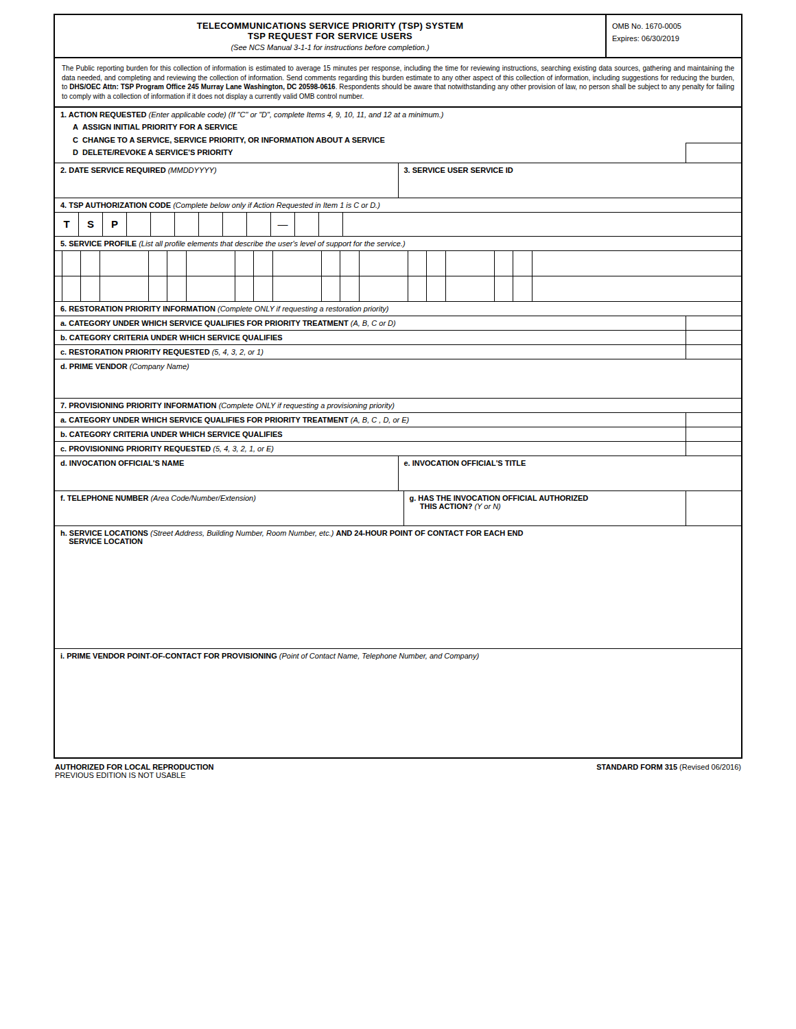TELECOMMUNICATIONS SERVICE PRIORITY (TSP) SYSTEM
TSP REQUEST FOR SERVICE USERS
(See NCS Manual 3-1-1 for instructions before completion.)
OMB No. 1670-0005
Expires: 06/30/2019
The Public reporting burden for this collection of information is estimated to average 15 minutes per response, including the time for reviewing instructions, searching existing data sources, gathering and maintaining the data needed, and completing and reviewing the collection of information. Send comments regarding this burden estimate to any other aspect of this collection of information, including suggestions for reducing the burden, to DHS/OEC Attn: TSP Program Office 245 Murray Lane Washington, DC 20598-0616. Respondents should be aware that notwithstanding any other provision of law, no person shall be subject to any penalty for failing to comply with a collection of information if it does not display a currently valid OMB control number.
1. ACTION REQUESTED (Enter applicable code) (If "C" or "D", complete Items 4, 9, 10, 11, and 12 at a minimum.)
A ASSIGN INITIAL PRIORITY FOR A SERVICE
C CHANGE TO A SERVICE, SERVICE PRIORITY, OR INFORMATION ABOUT A SERVICE
D DELETE/REVOKE A SERVICE'S PRIORITY
2. DATE SERVICE REQUIRED (MMDDYYYY)
3. SERVICE USER SERVICE ID
4. TSP AUTHORIZATION CODE (Complete below only if Action Requested in Item 1 is C or D.)
T
S
P
—
5. SERVICE PROFILE (List all profile elements that describe the user's level of support for the service.)
6. RESTORATION PRIORITY INFORMATION (Complete ONLY if requesting a restoration priority)
a. CATEGORY UNDER WHICH SERVICE QUALIFIES FOR PRIORITY TREATMENT (A, B, C or D)
b. CATEGORY CRITERIA UNDER WHICH SERVICE QUALIFIES
c. RESTORATION PRIORITY REQUESTED (5, 4, 3, 2, or 1)
d. PRIME VENDOR (Company Name)
7. PROVISIONING PRIORITY INFORMATION (Complete ONLY if requesting a provisioning priority)
a. CATEGORY UNDER WHICH SERVICE QUALIFIES FOR PRIORITY TREATMENT (A, B, C , D, or E)
b. CATEGORY CRITERIA UNDER WHICH SERVICE QUALIFIES
c. PROVISIONING PRIORITY REQUESTED (5, 4, 3, 2, 1, or E)
d. INVOCATION OFFICIAL'S NAME
e. INVOCATION OFFICIAL'S TITLE
f. TELEPHONE NUMBER (Area Code/Number/Extension)
g. HAS THE INVOCATION OFFICIAL AUTHORIZED
THIS ACTION? (Y or N)
h. SERVICE LOCATIONS (Street Address, Building Number, Room Number, etc.) AND 24-HOUR POINT OF CONTACT FOR EACH END
SERVICE LOCATION
i. PRIME VENDOR POINT-OF-CONTACT FOR PROVISIONING (Point of Contact Name, Telephone Number, and Company)
AUTHORIZED FOR LOCAL REPRODUCTION
PREVIOUS EDITION IS NOT USABLE
STANDARD FORM 315 (Revised 06/2016)